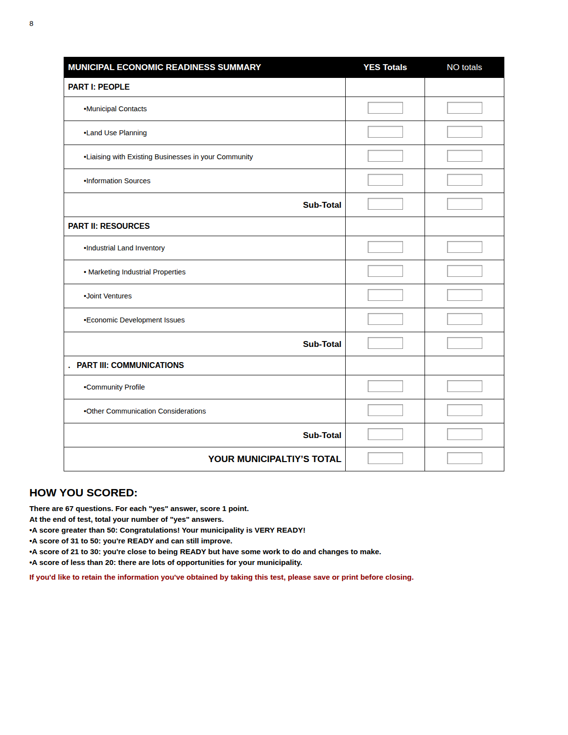8
| MUNICIPAL ECONOMIC READINESS SUMMARY | YES Totals | NO totals |
| --- | --- | --- |
| PART I: PEOPLE | | |
| •Municipal Contacts | | |
| •Land Use Planning | | |
| •Liaising with Existing Businesses in your Community | | |
| •Information Sources | | |
| Sub-Total | | |
| PART II: RESOURCES | | |
| •Industrial Land Inventory | | |
| • Marketing Industrial Properties | | |
| •Joint Ventures | | |
| •Economic Development Issues | | |
| Sub-Total | | |
| . PART III: COMMUNICATIONS | | |
| •Community Profile | | |
| •Other Communication Considerations | | |
| Sub-Total | | |
| YOUR MUNICIPALTIY’S TOTAL | | |
HOW YOU SCORED:
There are 67 questions. For each "yes" answer, score 1 point.
At the end of test, total your number of "yes" answers.
•A score greater than 50: Congratulations! Your municipality is VERY READY!
•A score of 31 to 50: you're READY and can still improve.
•A score of 21 to 30: you're close to being READY but have some work to do and changes to make.
•A score of less than 20: there are lots of opportunities for your municipality.
If you'd like to retain the information you've obtained by taking this test, please save or print before closing.